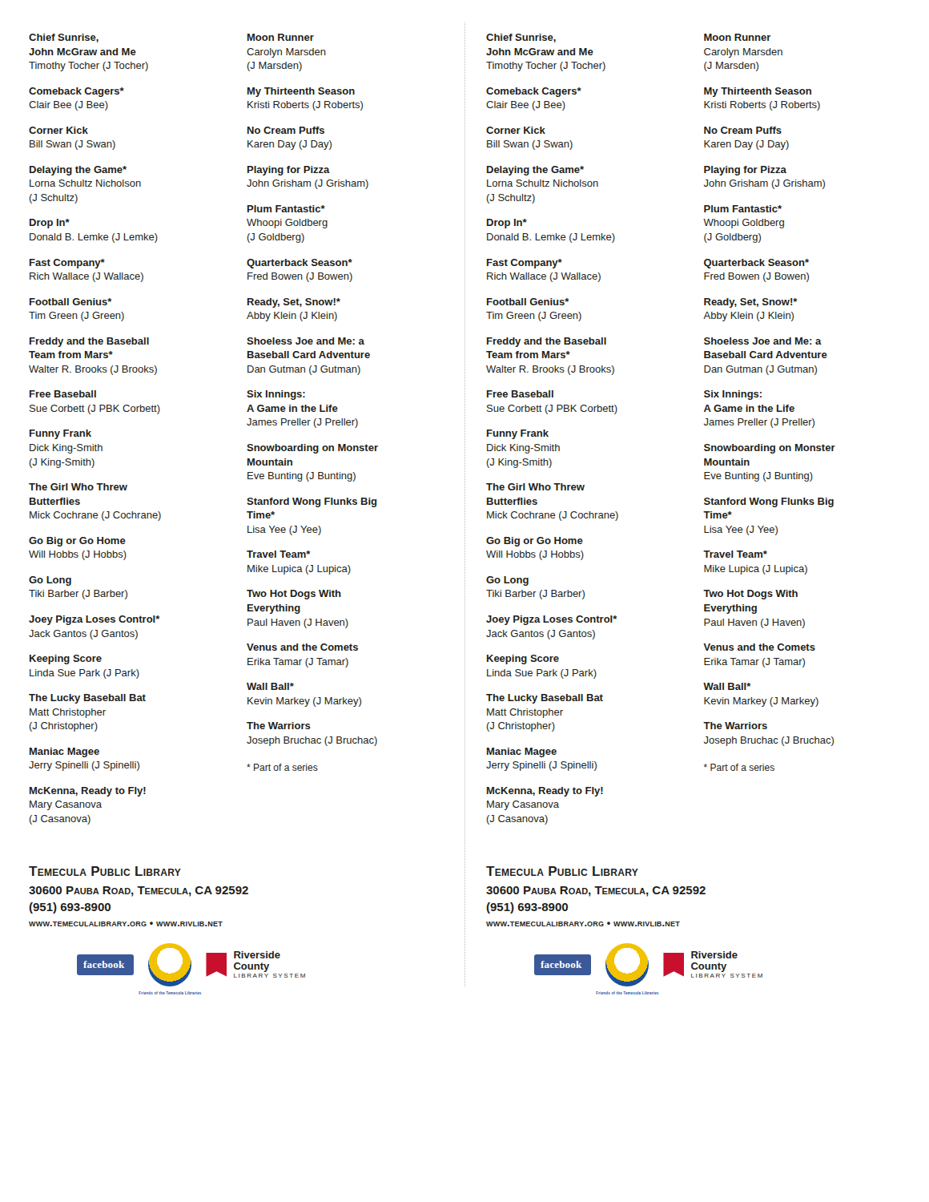Chief Sunrise,
John McGraw and Me Timothy Tocher (J Tocher)
Comeback Cagers*Clair Bee (J Bee)
Corner Kick Bill Swan (J Swan)
Delaying the Game*Lorna Schultz Nicholson
(J Schultz)
Drop In*Donald B. Lemke (J Lemke)
Fast Company*Rich Wallace (J Wallace)
Football Genius*Tim Green (J Green)
Freddy and the Baseball
Team from Mars*Walter R. Brooks (J Brooks)
Free Baseball Sue Corbett (J PBK Corbett)
Funny Frank Dick King-Smith
(J King-Smith)
The Girl Who Threw
Butterflies Mick Cochrane (J Cochrane)
Go Big or Go Home Will Hobbs (J Hobbs)
Go Long Tiki Barber (J Barber)
Joey Pigza Loses Control*Jack Gantos (J Gantos)
Keeping Score Linda Sue Park (J Park)
The Lucky Baseball Bat Matt Christopher
(J Christopher)
Maniac Magee Jerry Spinelli (J Spinelli)
McKenna, Ready to Fly!Mary Casanova
(J Casanova)
Moon Runner Carolyn Marsden
(J Marsden)
My Thirteenth Season Kristi Roberts (J Roberts)
No Cream Puffs Karen Day (J Day)
Playing for Pizza John Grisham (J Grisham)
Plum Fantastic*Whoopi Goldberg
(J Goldberg)
Quarterback Season*Fred Bowen (J Bowen)
Ready, Set, Snow!*Abby Klein (J Klein)
Shoeless Joe and Me: a
Baseball Card Adventure Dan Gutman (J Gutman)
Six Innings:
A Game in the Life James Preller (J Preller)
Snowboarding on Monster
Mountain Eve Bunting (J Bunting)
Stanford Wong Flunks Big
Time*Lisa Yee (J Yee)
Travel Team*Mike Lupica (J Lupica)
Two Hot Dogs With
Everything Paul Haven (J Haven)
Venus and the Comets Erika Tamar (J Tamar)
Wall Ball*Kevin Markey (J Markey)
The Warriors Joseph Bruchac (J Bruchac)
* Part of a series
Temecula Public Library
30600 Pauba Road, Temecula, CA 92592
(951) 693-8900
www.temeculalibrary.org • www.rivlib.net
facebook Riverside County LIBRARY SYSTEM
Chief Sunrise,
John McGraw and Me Timothy Tocher (J Tocher)
Comeback Cagers*Clair Bee (J Bee)
Corner Kick Bill Swan (J Swan)
Delaying the Game*Lorna Schultz Nicholson
(J Schultz)
Drop In*Donald B. Lemke (J Lemke)
Fast Company*Rich Wallace (J Wallace)
Football Genius*Tim Green (J Green)
Freddy and the Baseball
Team from Mars*Walter R. Brooks (J Brooks)
Free Baseball Sue Corbett (J PBK Corbett)
Funny Frank Dick King-Smith
(J King-Smith)
The Girl Who Threw
Butterflies Mick Cochrane (J Cochrane)
Go Big or Go Home Will Hobbs (J Hobbs)
Go Long Tiki Barber (J Barber)
Joey Pigza Loses Control*Jack Gantos (J Gantos)
Keeping Score Linda Sue Park (J Park)
The Lucky Baseball Bat Matt Christopher
(J Christopher)
Maniac Magee Jerry Spinelli (J Spinelli)
McKenna, Ready to Fly!Mary Casanova
(J Casanova)
Moon Runner Carolyn Marsden
(J Marsden)
My Thirteenth Season Kristi Roberts (J Roberts)
No Cream Puffs Karen Day (J Day)
Playing for Pizza John Grisham (J Grisham)
Plum Fantastic*Whoopi Goldberg
(J Goldberg)
Quarterback Season*Fred Bowen (J Bowen)
Ready, Set, Snow!*Abby Klein (J Klein)
Shoeless Joe and Me: a
Baseball Card Adventure Dan Gutman (J Gutman)
Six Innings:
A Game in the Life James Preller (J Preller)
Snowboarding on Monster
Mountain Eve Bunting (J Bunting)
Stanford Wong Flunks Big
Time*Lisa Yee (J Yee)
Travel Team*Mike Lupica (J Lupica)
Two Hot Dogs With
Everything Paul Haven (J Haven)
Venus and the Comets Erika Tamar (J Tamar)
Wall Ball*Kevin Markey (J Markey)
The Warriors Joseph Bruchac (J Bruchac)
* Part of a series
Temecula Public Library
30600 Pauba Road, Temecula, CA 92592
(951) 693-8900
www.temeculalibrary.org • www.rivlib.net
facebook Riverside County LIBRARY SYSTEM